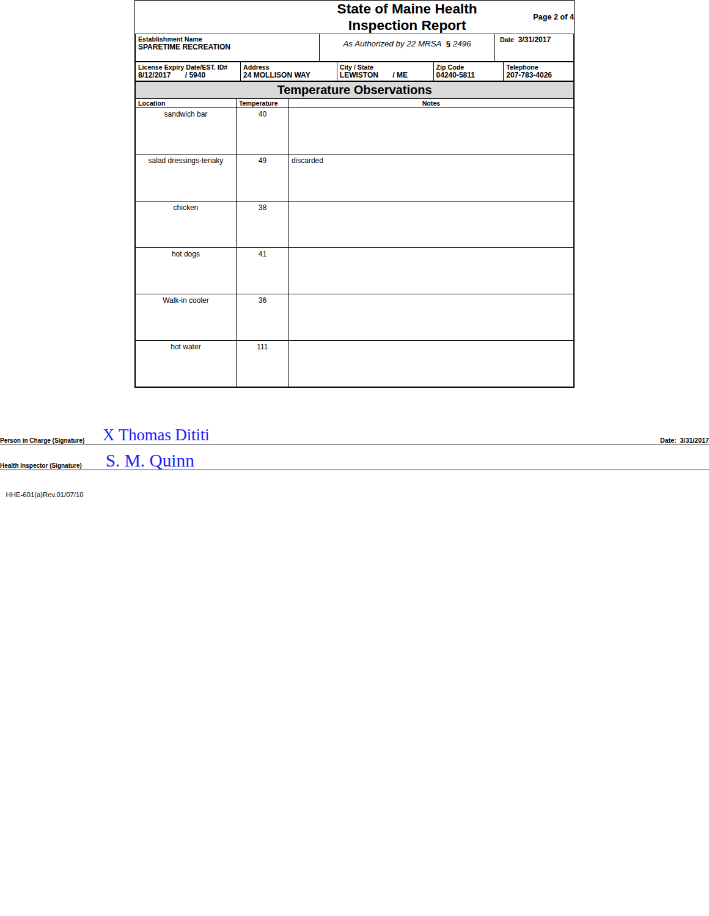| | State of Maine Health Inspection Report | Page 2 of 4 |
| Establishment Name SPARETIME RECREATION | As Authorized by 22 MRSA § 2496 | Date 3/31/2017 |
| License Expiry Date/EST. ID# 8/12/2017 / 5940 | Address 24 MOLLISON WAY | City / State LEWISTON / ME | Zip Code 04240-5811 | Telephone 207-783-4026 |
Temperature Observations
| Location | Temperature | Notes |
| sandwich bar | 40 | |
| salad dressings-teriaky | 49 | discarded |
| chicken | 38 | |
| hot dogs | 41 | |
| Walk-in cooler | 36 | |
| hot water | 111 | |
Person in Charge (Signature)
X Thomas Dititi
Date: 3/31/2017
Health Inspector (Signature)
S. M. Quinn
HHE-601(a)Rev.01/07/10